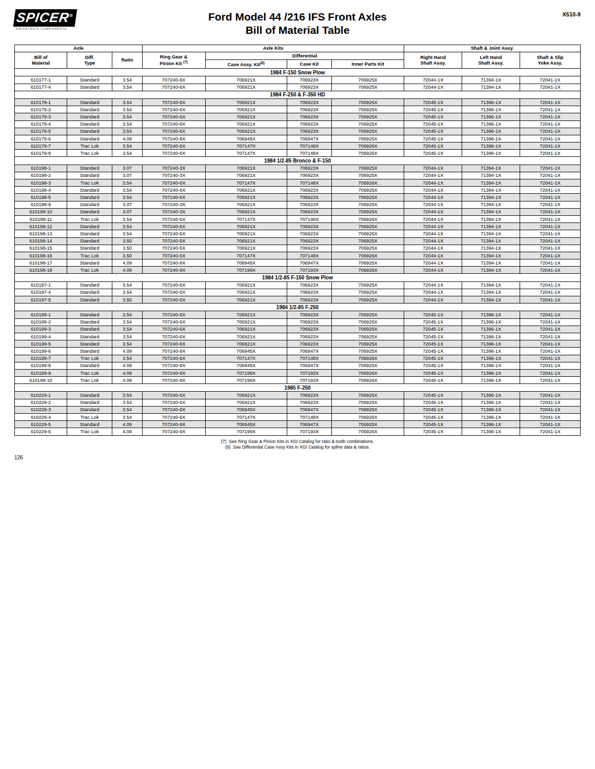SPICER®
DRIVETRAIN COMPONENTS
X510-9
Ford Model 44 /216 IFS Front Axles
Bill of Material Table
| Axle | Axle Kits | Shaft & Joint Assy. |
| --- | --- | --- |
| Bill of Material | Diff. Type | Ratio | Ring Gear & Pinion Kit (7) | Differential | Right Hand Shaft Assy. | Left Hand Shaft Assy. | Shaft & Slip Yoke Assy. |
| Case Assy. Kit (8) | Case Kit | Inner Parts Kit |
| 1984 F-150 Snow Plow |
| 610177-1 | Standard | 3.54 | 707240-6X | 706921X | 706923X | 706925X | 72044-1X | 71394-1X | 72041-1X |
| 610177-4 | Standard | 3.54 | 707240-6X | 706921X | 706923X | 706925X | 72044-1X | 71394-1X | 72041-1X |
| 1984 F-250 & F-350 HD |
| 610179-1 | Standard | 3.54 | 707240-6X | 706921X | 706923X | 706925X | 72045-1X | 71396-1X | 72041-1X |
| 610179-2 | Standard | 3.54 | 707240-6X | 706921X | 706923X | 706925X | 72045-1X | 71396-1X | 72041-1X |
| 610179-3 | Standard | 3.54 | 707240-6X | 706921X | 706923X | 706925X | 72045-1X | 71396-1X | 72041-1X |
| 610179-4 | Standard | 3.54 | 707240-6X | 706921X | 706923X | 706925X | 72045-1X | 71396-1X | 72041-1X |
| 610179-5 | Standard | 3.54 | 707240-6X | 706921X | 706923X | 706925X | 72045-1X | 71396-1X | 72041-1X |
| 610179-6 | Standard | 4.09 | 707240-9X | 706945X | 706947X | 706925X | 72045-1X | 71396-1X | 72041-1X |
| 610179-7 | Trac Lok | 3.54 | 707240-6X | 707147X | 707148X | 706926X | 72045-1X | 71396-1X | 72041-1X |
| 610179-8 | Trac Lok | 3.54 | 707240-6X | 707147X | 707148X | 706926X | 72045-1X | 71396-1X | 72041-1X |
| 1984 1/2-85 Bronco & F-150 |
| 610198-1 | Standard | 3.07 | 707240-3X | 706921X | 706923X | 706925X | 72044-1X | 71394-1X | 72041-1X |
| 610198-2 | Standard | 3.07 | 707240-3X | 706921X | 706923X | 706925X | 72044-1X | 71394-1X | 72041-1X |
| 610198-3 | Trac Lok | 3.54 | 707240-6X | 707147X | 707148X | 706926X | 72044-1X | 71394-1X | 72041-1X |
| 610198-4 | Standard | 3.54 | 707240-6X | 706921X | 706923X | 706925X | 72044-1X | 71394-1X | 72041-1X |
| 610198-5 | Standard | 3.54 | 707240-6X | 706921X | 706923X | 706925X | 72044-1X | 71394-1X | 72041-1X |
| 610198-9 | Standard | 3.07 | 707240-3X | 706921X | 706923X | 706925X | 72044-1X | 71394-1X | 72041-1X |
| 610198-10 | Standard | 3.07 | 707240-3X | 706921X | 706923X | 706925X | 72044-1X | 71394-1X | 72041-1X |
| 610198-11 | Trac Lok | 3.54 | 707240-6X | 707147X | 707148X | 706926X | 72044-1X | 71394-1X | 72041-1X |
| 610198-12 | Standard | 3.54 | 707240-6X | 706921X | 706923X | 706925X | 72044-1X | 71394-1X | 72041-1X |
| 610198-13 | Standard | 3.54 | 707240-6X | 706921X | 706923X | 706925X | 72044-1X | 71394-1X | 72041-1X |
| 610198-14 | Standard | 3.50 | 707240-5X | 706921X | 706923X | 706925X | 72044-1X | 71394-1X | 72041-1X |
| 610198-15 | Standard | 3.50 | 707240-5X | 706921X | 706923X | 706925X | 72044-1X | 71394-1X | 72041-1X |
| 610198-16 | Trac Lok | 3.50 | 707240-5X | 707147X | 707148X | 706926X | 72044-1X | 71394-1X | 72041-1X |
| 610198-17 | Standard | 4.09 | 707240-9X | 706945X | 706947X | 706925X | 72044-1X | 71394-1X | 72041-1X |
| 610198-18 | Trac Lok | 4.09 | 707240-9X | 707199X | 707193X | 706926X | 72044-1X | 71394-1X | 72041-1X |
| 1984 1/2-85 F-150 Snow Plow |
| 610197-1 | Standard | 3.54 | 707240-6X | 706921X | 706923X | 706925X | 72044-1X | 71394-1X | 72041-1X |
| 610197-4 | Standard | 3.54 | 707240-6X | 706921X | 706923X | 706925X | 72044-1X | 71394-1X | 72041-1X |
| 610197-5 | Standard | 3.50 | 707240-5X | 706921X | 706923X | 706925X | 72044-1X | 71394-1X | 72041-1X |
| 1984 1/2-85 F-250 |
| 610199-1 | Standard | 3.54 | 707240-6X | 706921X | 706923X | 706925X | 72045-1X | 71396-1X | 72041-1X |
| 610199-2 | Standard | 3.54 | 707240-6X | 706921X | 706923X | 706925X | 72045-1X | 71396-1X | 72041-1X |
| 610199-3 | Standard | 3.54 | 707240-6X | 706921X | 706923X | 706925X | 72045-1X | 71396-1X | 72041-1X |
| 610199-4 | Standard | 3.54 | 707240-6X | 706921X | 706923X | 706925X | 72045-1X | 71396-1X | 72041-1X |
| 610199-5 | Standard | 3.54 | 707240-6X | 706921X | 706923X | 706925X | 72045-1X | 71396-1X | 72041-1X |
| 610199-6 | Standard | 4.09 | 707240-9X | 706945X | 706947X | 706925X | 72045-1X | 71396-1X | 72041-1X |
| 610199-7 | Trac Lok | 3.54 | 707240-6X | 707147X | 707148X | 706926X | 72045-1X | 71396-1X | 72041-1X |
| 610199-8 | Standard | 4.09 | 707240-9X | 706945X | 706947X | 706925X | 72045-1X | 71396-1X | 72041-1X |
| 610199-9 | Trac Lok | 4.09 | 707240-9X | 707199X | 707193X | 706926X | 72045-1X | 71396-1X | 72041-1X |
| 610199-10 | Trac Lok | 4.09 | 707240-9X | 707199X | 707193X | 706926X | 72045-1X | 71396-1X | 72041-1X |
| 1985 F-250 |
| 610229-1 | Standard | 3.54 | 707240-6X | 706921X | 706923X | 706925X | 72045-1X | 71396-1X | 72041-1X |
| 610229-2 | Standard | 3.54 | 707240-6X | 706921X | 706923X | 706925X | 72045-1X | 71396-1X | 72041-1X |
| 610229-3 | Standard | 3.54 | 707240-9X | 706945X | 706947X | 706925X | 72045-1X | 71396-1X | 72041-1X |
| 610229-4 | Trac Lok | 3.54 | 707240-6X | 707147X | 707148X | 706926X | 72045-1X | 71396-1X | 72041-1X |
| 610229-5 | Standard | 4.09 | 707240-9X | 706945X | 706947X | 706925X | 72045-1X | 71396-1X | 72041-1X |
| 610229-6 | Trac Lok | 4.09 | 707240-9X | 707199X | 707193X | 706926X | 72045-1X | 71396-1X | 72041-1X |
(7) See Ring Gear & Pinion Kits in XGI Catalog for ratio & tooth combinations.
(8) See Differential Case Assy Kits in XGI Catalog for spline data & ratios.
126